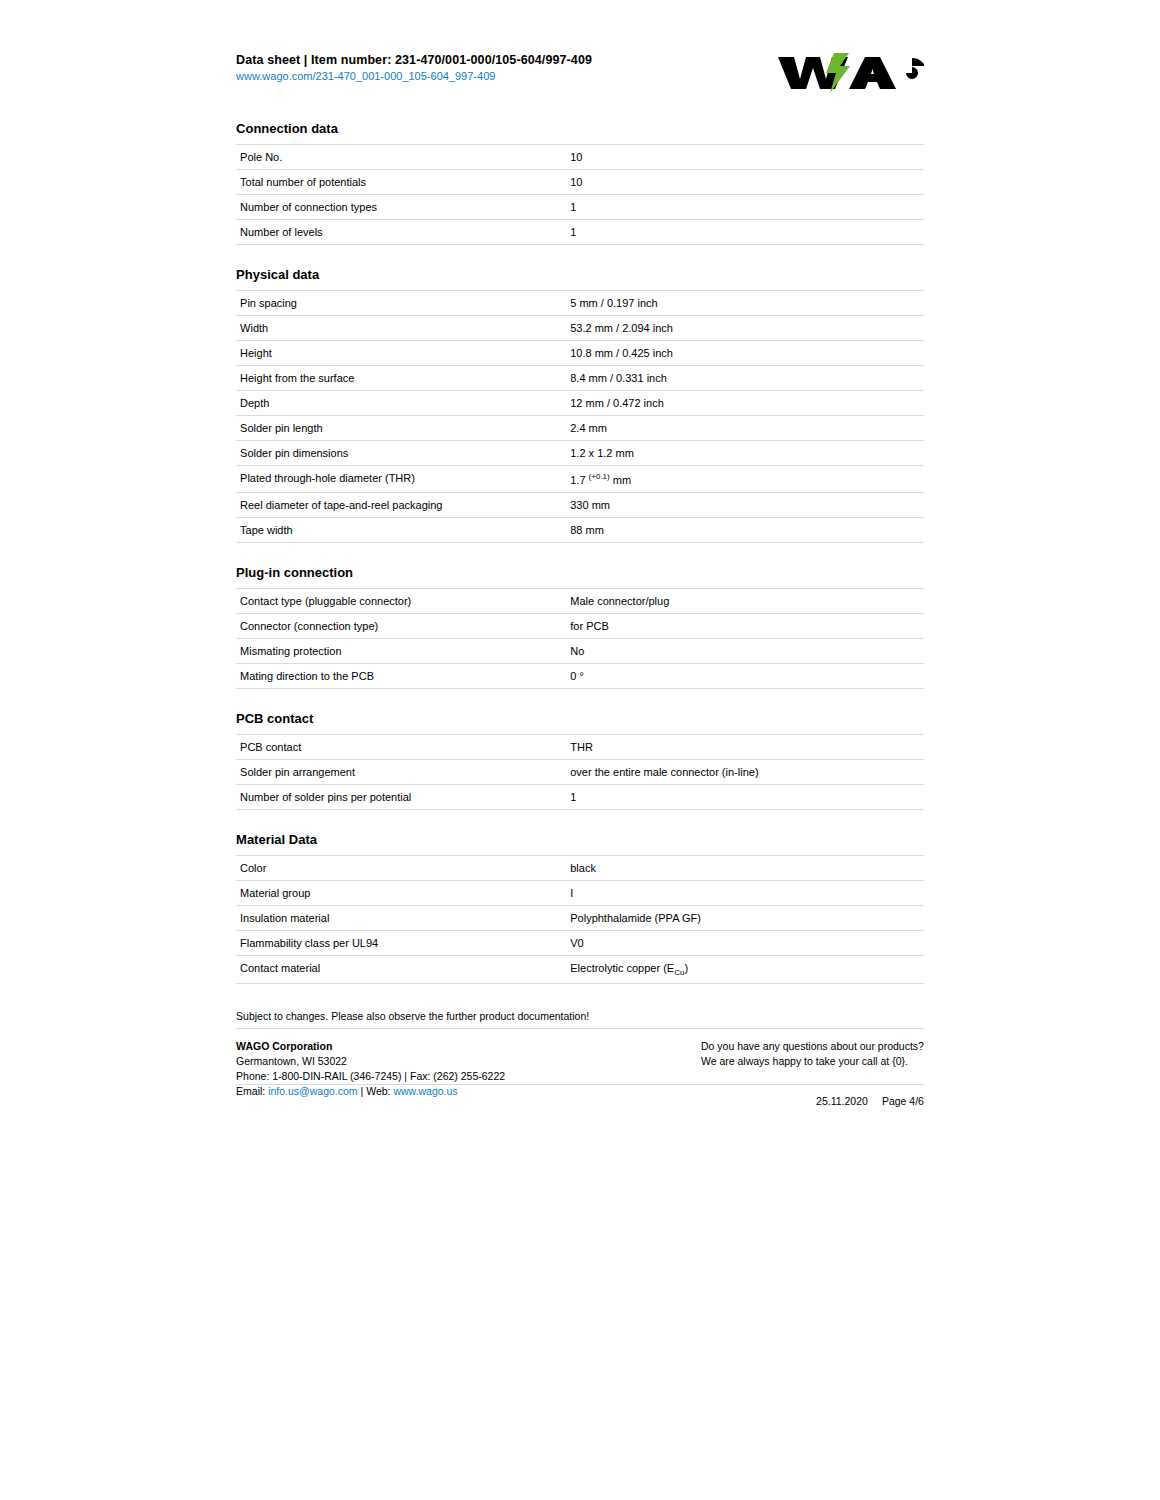Data sheet | Item number: 231-470/001-000/105-604/997-409
www.wago.com/231-470_001-000_105-604_997-409
Connection data
| Pole No. | 10 |
| Total number of potentials | 10 |
| Number of connection types | 1 |
| Number of levels | 1 |
Physical data
| Pin spacing | 5 mm / 0.197 inch |
| Width | 53.2 mm / 2.094 inch |
| Height | 10.8 mm / 0.425 inch |
| Height from the surface | 8.4 mm / 0.331 inch |
| Depth | 12 mm / 0.472 inch |
| Solder pin length | 2.4 mm |
| Solder pin dimensions | 1.2 x 1.2 mm |
| Plated through-hole diameter (THR) | 1.7 (+0.1) mm |
| Reel diameter of tape-and-reel packaging | 330 mm |
| Tape width | 88 mm |
Plug-in connection
| Contact type (pluggable connector) | Male connector/plug |
| Connector (connection type) | for PCB |
| Mismating protection | No |
| Mating direction to the PCB | 0 ° |
PCB contact
| PCB contact | THR |
| Solder pin arrangement | over the entire male connector (in-line) |
| Number of solder pins per potential | 1 |
Material Data
| Color | black |
| Material group | I |
| Insulation material | Polyphthalamide (PPA GF) |
| Flammability class per UL94 | V0 |
| Contact material | Electrolytic copper (E Cu ) |
Subject to changes. Please also observe the further product documentation!
WAGO Corporation
Germantown, WI 53022
Phone: 1-800-DIN-RAIL (346-7245) | Fax: (262) 255-6222
Email: info.us@wago.com | Web: www.wago.us
Do you have any questions about our products?
We are always happy to take your call at {0}.
25.11.2020 Page 4/6